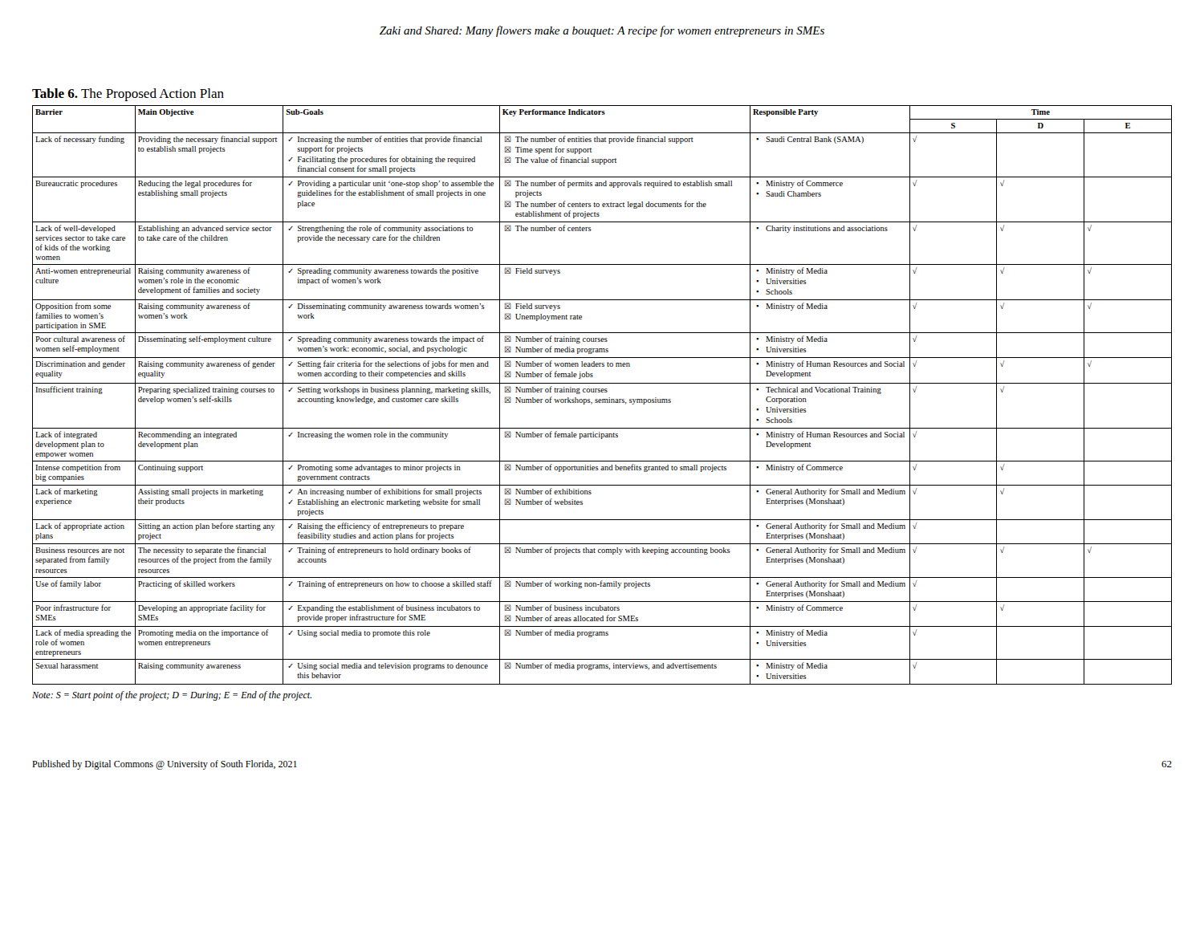Zaki and Shared: Many flowers make a bouquet: A recipe for women entrepreneurs in SMEs
Table 6. The Proposed Action Plan
| Barrier | Main Objective | Sub-Goals | Key Performance Indicators | Responsible Party | Time |
| --- | --- | --- | --- | --- | --- |
| S | D | E |
| Lack of necessary funding | Providing the necessary financial support to establish small projects | Increasing the number of entities that provide financial support for projects Facilitating the procedures for obtaining the required financial consent for small projects | The number of entities that provide financial support Time spent for support The value of financial support | Saudi Central Bank (SAMA) | √ | | |
| Bureaucratic procedures | Reducing the legal procedures for establishing small projects | Providing a particular unit ‘one-stop shop’ to assemble the guidelines for the establishment of small projects in one place | The number of permits and approvals required to establish small projects The number of centers to extract legal documents for the establishment of projects | Ministry of Commerce Saudi Chambers | √ | √ | |
| Lack of well-developed services sector to take care of kids of the working women | Establishing an advanced service sector to take care of the children | Strengthening the role of community associations to provide the necessary care for the children | The number of centers | Charity institutions and associations | √ | √ | √ |
| Anti-women entrepreneurial culture | Raising community awareness of women’s role in the economic development of families and society | Spreading community awareness towards the positive impact of women’s work | Field surveys | Ministry of Media Universities Schools | √ | √ | √ |
| Opposition from some families to women’s participation in SME | Raising community awareness of women’s work | Disseminating community awareness towards women’s work | Field surveys Unemployment rate | Ministry of Media | √ | √ | √ |
| Poor cultural awareness of women self-employment | Disseminating self-employment culture | Spreading community awareness towards the impact of women’s work: economic, social, and psychologic | Number of training courses Number of media programs | Ministry of Media Universities | √ | | |
| Discrimination and gender equality | Raising community awareness of gender equality | Setting fair criteria for the selections of jobs for men and women according to their competencies and skills | Number of women leaders to men Number of female jobs | Ministry of Human Resources and Social Development | √ | √ | √ |
| Insufficient training | Preparing specialized training courses to develop women’s self-skills | Setting workshops in business planning, marketing skills, accounting knowledge, and customer care skills | Number of training courses Number of workshops, seminars, symposiums | Technical and Vocational Training Corporation Universities Schools | √ | √ | |
| Lack of integrated development plan to empower women | Recommending an integrated development plan | Increasing the women role in the community | Number of female participants | Ministry of Human Resources and Social Development | √ | | |
| Intense competition from big companies | Continuing support | Promoting some advantages to minor projects in government contracts | Number of opportunities and benefits granted to small projects | Ministry of Commerce | √ | √ | |
| Lack of marketing experience | Assisting small projects in marketing their products | An increasing number of exhibitions for small projects Establishing an electronic marketing website for small projects | Number of exhibitions Number of websites | General Authority for Small and Medium Enterprises (Monshaat) | √ | √ | |
| Lack of appropriate action plans | Sitting an action plan before starting any project | Raising the efficiency of entrepreneurs to prepare feasibility studies and action plans for projects | | General Authority for Small and Medium Enterprises (Monshaat) | √ | | |
| Business resources are not separated from family resources | The necessity to separate the financial resources of the project from the family resources | Training of entrepreneurs to hold ordinary books of accounts | Number of projects that comply with keeping accounting books | General Authority for Small and Medium Enterprises (Monshaat) | √ | √ | √ |
| Use of family labor | Practicing of skilled workers | Training of entrepreneurs on how to choose a skilled staff | Number of working non-family projects | General Authority for Small and Medium Enterprises (Monshaat) | √ | | |
| Poor infrastructure for SMEs | Developing an appropriate facility for SMEs | Expanding the establishment of business incubators to provide proper infrastructure for SME | Number of business incubators Number of areas allocated for SMEs | Ministry of Commerce | √ | √ | |
| Lack of media spreading the role of women entrepreneurs | Promoting media on the importance of women entrepreneurs | Using social media to promote this role | Number of media programs | Ministry of Media Universities | √ | | |
| Sexual harassment | Raising community awareness | Using social media and television programs to denounce this behavior | Number of media programs, interviews, and advertisements | Ministry of Media Universities | √ | | |
Note: S = Start point of the project; D = During; E = End of the project.
Published by Digital Commons @ University of South Florida, 2021
62